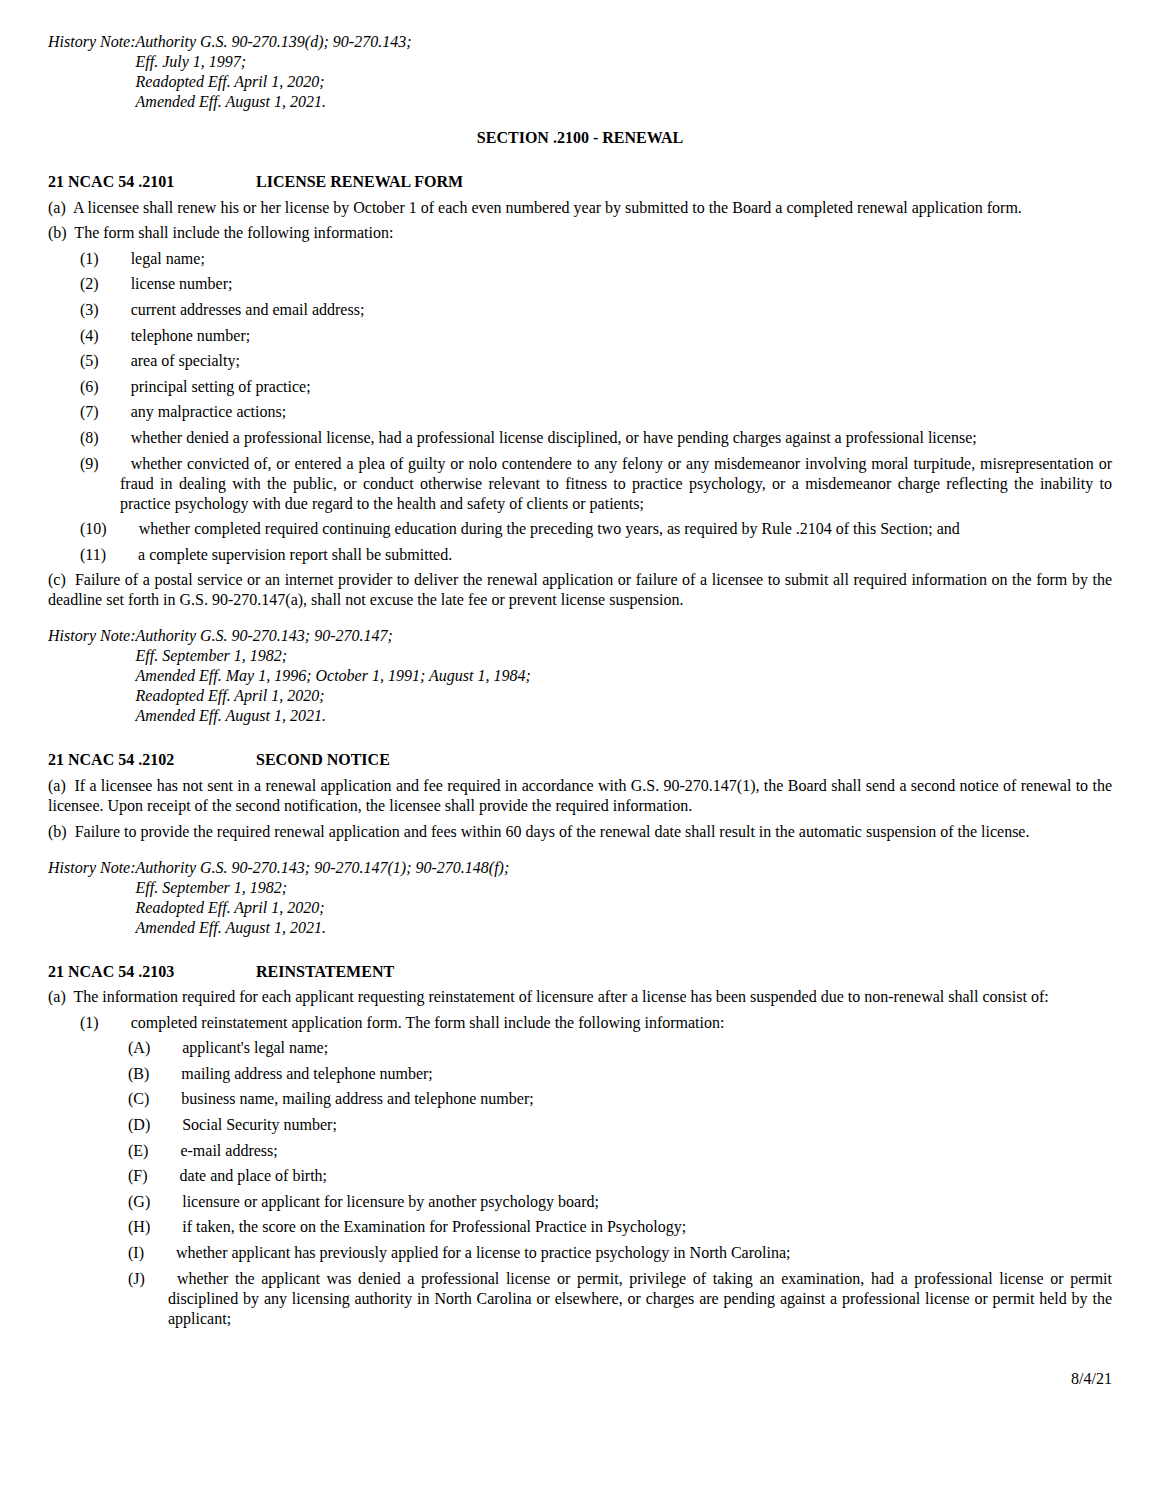| History Note: | Authority G.S. 90-270.139(d); 90-270.143; Eff. July 1, 1997; Readopted Eff. April 1, 2020; Amended Eff. August 1, 2021. |
SECTION .2100 - RENEWAL
21 NCAC 54 .2101 LICENSE RENEWAL FORM
(a) A licensee shall renew his or her license by October 1 of each even numbered year by submitted to the Board a completed renewal application form.
(b) The form shall include the following information:
(1)  legal name;
(2)  license number;
(3)  current addresses and email address;
(4)  telephone number;
(5)  area of specialty;
(6)  principal setting of practice;
(7)  any malpractice actions;
(8)  whether denied a professional license, had a professional license disciplined, or have pending charges against a professional license;
(9)  whether convicted of, or entered a plea of guilty or nolo contendere to any felony or any misdemeanor involving moral turpitude, misrepresentation or fraud in dealing with the public, or conduct otherwise relevant to fitness to practice psychology, or a misdemeanor charge reflecting the inability to practice psychology with due regard to the health and safety of clients or patients;
(10)  whether completed required continuing education during the preceding two years, as required by Rule .2104 of this Section; and
(11)  a complete supervision report shall be submitted.
(c) Failure of a postal service or an internet provider to deliver the renewal application or failure of a licensee to submit all required information on the form by the deadline set forth in G.S. 90-270.147(a), shall not excuse the late fee or prevent license suspension.
| History Note: | Authority G.S. 90-270.143; 90-270.147; Eff. September 1, 1982; Amended Eff. May 1, 1996; October 1, 1991; August 1, 1984; Readopted Eff. April 1, 2020; Amended Eff. August 1, 2021. |
21 NCAC 54 .2102 SECOND NOTICE
(a) If a licensee has not sent in a renewal application and fee required in accordance with G.S. 90-270.147(1), the Board shall send a second notice of renewal to the licensee. Upon receipt of the second notification, the licensee shall provide the required information.
(b) Failure to provide the required renewal application and fees within 60 days of the renewal date shall result in the automatic suspension of the license.
| History Note: | Authority G.S. 90-270.143; 90-270.147(1); 90-270.148(f); Eff. September 1, 1982; Readopted Eff. April 1, 2020; Amended Eff. August 1, 2021. |
21 NCAC 54 .2103 REINSTATEMENT
(a) The information required for each applicant requesting reinstatement of licensure after a license has been suspended due to non-renewal shall consist of:
(1)  completed reinstatement application form. The form shall include the following information:
(A)  applicant's legal name;
(B)  mailing address and telephone number;
(C)  business name, mailing address and telephone number;
(D)  Social Security number;
(E)  e-mail address;
(F)  date and place of birth;
(G)  licensure or applicant for licensure by another psychology board;
(H)  if taken, the score on the Examination for Professional Practice in Psychology;
(I)  whether applicant has previously applied for a license to practice psychology in North Carolina;
(J)  whether the applicant was denied a professional license or permit, privilege of taking an examination, had a professional license or permit disciplined by any licensing authority in North Carolina or elsewhere, or charges are pending against a professional license or permit held by the applicant;
8/4/21